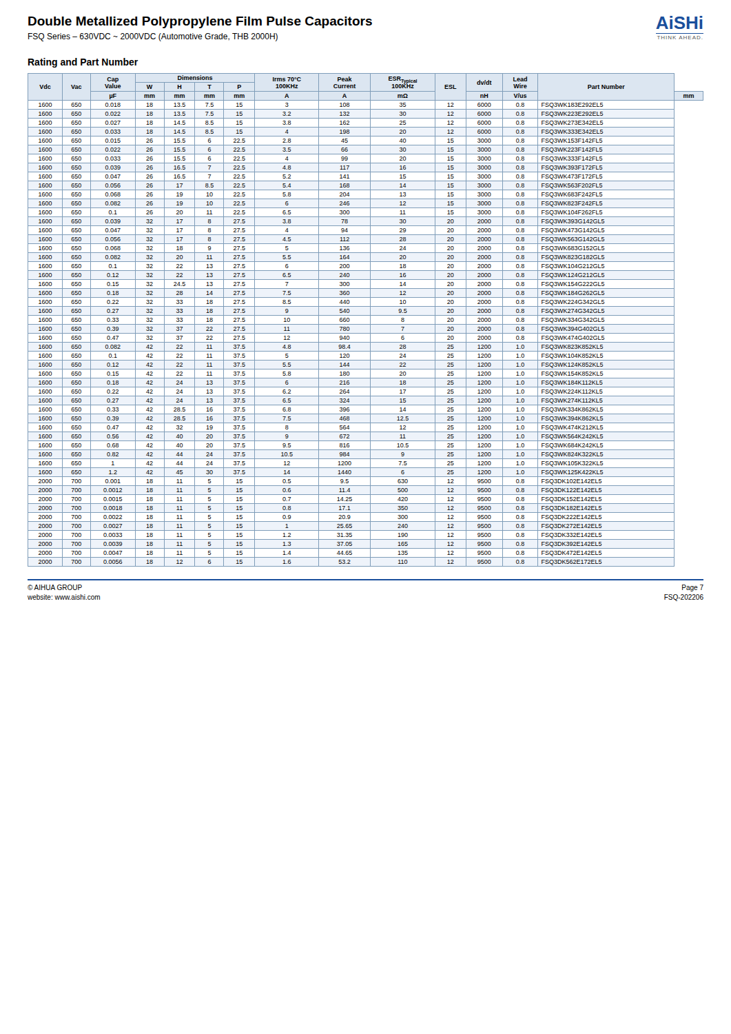Double Metallized Polypropylene Film Pulse Capacitors
FSQ Series – 630VDC ~ 2000VDC (Automotive Grade, THB 2000H)
AiS Hi
THINK AHEAD.
Rating and Part Number
| Vdc | Vac | Cap Value | Dimensions | Irms 70°C 100KHz | Peak Current | ESR Typical 100KHz | ESL | dv/dt | Lead Wire | Part Number |
| --- | --- | --- | --- | --- | --- | --- | --- | --- | --- | --- |
| W | H | T | P |
| µF | mm | mm | mm | mm | A | A | mΩ | nH | V/us | mm |
| 1600 | 650 | 0.018 | 18 | 13.5 | 7.5 | 15 | 3 | 108 | 35 | 12 | 6000 | 0.8 | FSQ3WK183E292EL5 |
| 1600 | 650 | 0.022 | 18 | 13.5 | 7.5 | 15 | 3.2 | 132 | 30 | 12 | 6000 | 0.8 | FSQ3WK223E292EL5 |
| 1600 | 650 | 0.027 | 18 | 14.5 | 8.5 | 15 | 3.8 | 162 | 25 | 12 | 6000 | 0.8 | FSQ3WK273E342EL5 |
| 1600 | 650 | 0.033 | 18 | 14.5 | 8.5 | 15 | 4 | 198 | 20 | 12 | 6000 | 0.8 | FSQ3WK333E342EL5 |
| 1600 | 650 | 0.015 | 26 | 15.5 | 6 | 22.5 | 2.8 | 45 | 40 | 15 | 3000 | 0.8 | FSQ3WK153F142FL5 |
| 1600 | 650 | 0.022 | 26 | 15.5 | 6 | 22.5 | 3.5 | 66 | 30 | 15 | 3000 | 0.8 | FSQ3WK223F142FL5 |
| 1600 | 650 | 0.033 | 26 | 15.5 | 6 | 22.5 | 4 | 99 | 20 | 15 | 3000 | 0.8 | FSQ3WK333F142FL5 |
| 1600 | 650 | 0.039 | 26 | 16.5 | 7 | 22.5 | 4.8 | 117 | 16 | 15 | 3000 | 0.8 | FSQ3WK393F172FL5 |
| 1600 | 650 | 0.047 | 26 | 16.5 | 7 | 22.5 | 5.2 | 141 | 15 | 15 | 3000 | 0.8 | FSQ3WK473F172FL5 |
| 1600 | 650 | 0.056 | 26 | 17 | 8.5 | 22.5 | 5.4 | 168 | 14 | 15 | 3000 | 0.8 | FSQ3WK563F202FL5 |
| 1600 | 650 | 0.068 | 26 | 19 | 10 | 22.5 | 5.8 | 204 | 13 | 15 | 3000 | 0.8 | FSQ3WK683F242FL5 |
| 1600 | 650 | 0.082 | 26 | 19 | 10 | 22.5 | 6 | 246 | 12 | 15 | 3000 | 0.8 | FSQ3WK823F242FL5 |
| 1600 | 650 | 0.1 | 26 | 20 | 11 | 22.5 | 6.5 | 300 | 11 | 15 | 3000 | 0.8 | FSQ3WK104F262FL5 |
| 1600 | 650 | 0.039 | 32 | 17 | 8 | 27.5 | 3.8 | 78 | 30 | 20 | 2000 | 0.8 | FSQ3WK393G142GL5 |
| 1600 | 650 | 0.047 | 32 | 17 | 8 | 27.5 | 4 | 94 | 29 | 20 | 2000 | 0.8 | FSQ3WK473G142GL5 |
| 1600 | 650 | 0.056 | 32 | 17 | 8 | 27.5 | 4.5 | 112 | 28 | 20 | 2000 | 0.8 | FSQ3WK563G142GL5 |
| 1600 | 650 | 0.068 | 32 | 18 | 9 | 27.5 | 5 | 136 | 24 | 20 | 2000 | 0.8 | FSQ3WK683G152GL5 |
| 1600 | 650 | 0.082 | 32 | 20 | 11 | 27.5 | 5.5 | 164 | 20 | 20 | 2000 | 0.8 | FSQ3WK823G182GL5 |
| 1600 | 650 | 0.1 | 32 | 22 | 13 | 27.5 | 6 | 200 | 18 | 20 | 2000 | 0.8 | FSQ3WK104G212GL5 |
| 1600 | 650 | 0.12 | 32 | 22 | 13 | 27.5 | 6.5 | 240 | 16 | 20 | 2000 | 0.8 | FSQ3WK124G212GL5 |
| 1600 | 650 | 0.15 | 32 | 24.5 | 13 | 27.5 | 7 | 300 | 14 | 20 | 2000 | 0.8 | FSQ3WK154G222GL5 |
| 1600 | 650 | 0.18 | 32 | 28 | 14 | 27.5 | 7.5 | 360 | 12 | 20 | 2000 | 0.8 | FSQ3WK184G262GL5 |
| 1600 | 650 | 0.22 | 32 | 33 | 18 | 27.5 | 8.5 | 440 | 10 | 20 | 2000 | 0.8 | FSQ3WK224G342GL5 |
| 1600 | 650 | 0.27 | 32 | 33 | 18 | 27.5 | 9 | 540 | 9.5 | 20 | 2000 | 0.8 | FSQ3WK274G342GL5 |
| 1600 | 650 | 0.33 | 32 | 33 | 18 | 27.5 | 10 | 660 | 8 | 20 | 2000 | 0.8 | FSQ3WK334G342GL5 |
| 1600 | 650 | 0.39 | 32 | 37 | 22 | 27.5 | 11 | 780 | 7 | 20 | 2000 | 0.8 | FSQ3WK394G402GL5 |
| 1600 | 650 | 0.47 | 32 | 37 | 22 | 27.5 | 12 | 940 | 6 | 20 | 2000 | 0.8 | FSQ3WK474G402GL5 |
| 1600 | 650 | 0.082 | 42 | 22 | 11 | 37.5 | 4.8 | 98.4 | 28 | 25 | 1200 | 1.0 | FSQ3WK823K852KL5 |
| 1600 | 650 | 0.1 | 42 | 22 | 11 | 37.5 | 5 | 120 | 24 | 25 | 1200 | 1.0 | FSQ3WK104K852KL5 |
| 1600 | 650 | 0.12 | 42 | 22 | 11 | 37.5 | 5.5 | 144 | 22 | 25 | 1200 | 1.0 | FSQ3WK124K852KL5 |
| 1600 | 650 | 0.15 | 42 | 22 | 11 | 37.5 | 5.8 | 180 | 20 | 25 | 1200 | 1.0 | FSQ3WK154K852KL5 |
| 1600 | 650 | 0.18 | 42 | 24 | 13 | 37.5 | 6 | 216 | 18 | 25 | 1200 | 1.0 | FSQ3WK184K112KL5 |
| 1600 | 650 | 0.22 | 42 | 24 | 13 | 37.5 | 6.2 | 264 | 17 | 25 | 1200 | 1.0 | FSQ3WK224K112KL5 |
| 1600 | 650 | 0.27 | 42 | 24 | 13 | 37.5 | 6.5 | 324 | 15 | 25 | 1200 | 1.0 | FSQ3WK274K112KL5 |
| 1600 | 650 | 0.33 | 42 | 28.5 | 16 | 37.5 | 6.8 | 396 | 14 | 25 | 1200 | 1.0 | FSQ3WK334K862KL5 |
| 1600 | 650 | 0.39 | 42 | 28.5 | 16 | 37.5 | 7.5 | 468 | 12.5 | 25 | 1200 | 1.0 | FSQ3WK394K862KL5 |
| 1600 | 650 | 0.47 | 42 | 32 | 19 | 37.5 | 8 | 564 | 12 | 25 | 1200 | 1.0 | FSQ3WK474K212KL5 |
| 1600 | 650 | 0.56 | 42 | 40 | 20 | 37.5 | 9 | 672 | 11 | 25 | 1200 | 1.0 | FSQ3WK564K242KL5 |
| 1600 | 650 | 0.68 | 42 | 40 | 20 | 37.5 | 9.5 | 816 | 10.5 | 25 | 1200 | 1.0 | FSQ3WK684K242KL5 |
| 1600 | 650 | 0.82 | 42 | 44 | 24 | 37.5 | 10.5 | 984 | 9 | 25 | 1200 | 1.0 | FSQ3WK824K322KL5 |
| 1600 | 650 | 1 | 42 | 44 | 24 | 37.5 | 12 | 1200 | 7.5 | 25 | 1200 | 1.0 | FSQ3WK105K322KL5 |
| 1600 | 650 | 1.2 | 42 | 45 | 30 | 37.5 | 14 | 1440 | 6 | 25 | 1200 | 1.0 | FSQ3WK125K422KL5 |
| 2000 | 700 | 0.001 | 18 | 11 | 5 | 15 | 0.5 | 9.5 | 630 | 12 | 9500 | 0.8 | FSQ3DK102E142EL5 |
| 2000 | 700 | 0.0012 | 18 | 11 | 5 | 15 | 0.6 | 11.4 | 500 | 12 | 9500 | 0.8 | FSQ3DK122E142EL5 |
| 2000 | 700 | 0.0015 | 18 | 11 | 5 | 15 | 0.7 | 14.25 | 420 | 12 | 9500 | 0.8 | FSQ3DK152E142EL5 |
| 2000 | 700 | 0.0018 | 18 | 11 | 5 | 15 | 0.8 | 17.1 | 350 | 12 | 9500 | 0.8 | FSQ3DK182E142EL5 |
| 2000 | 700 | 0.0022 | 18 | 11 | 5 | 15 | 0.9 | 20.9 | 300 | 12 | 9500 | 0.8 | FSQ3DK222E142EL5 |
| 2000 | 700 | 0.0027 | 18 | 11 | 5 | 15 | 1 | 25.65 | 240 | 12 | 9500 | 0.8 | FSQ3DK272E142EL5 |
| 2000 | 700 | 0.0033 | 18 | 11 | 5 | 15 | 1.2 | 31.35 | 190 | 12 | 9500 | 0.8 | FSQ3DK332E142EL5 |
| 2000 | 700 | 0.0039 | 18 | 11 | 5 | 15 | 1.3 | 37.05 | 165 | 12 | 9500 | 0.8 | FSQ3DK392E142EL5 |
| 2000 | 700 | 0.0047 | 18 | 11 | 5 | 15 | 1.4 | 44.65 | 135 | 12 | 9500 | 0.8 | FSQ3DK472E142EL5 |
| 2000 | 700 | 0.0056 | 18 | 12 | 6 | 15 | 1.6 | 53.2 | 110 | 12 | 9500 | 0.8 | FSQ3DK562E172EL5 |
© AIHUA GROUP
website: www.aishi.com
Page 7
FSQ-202206